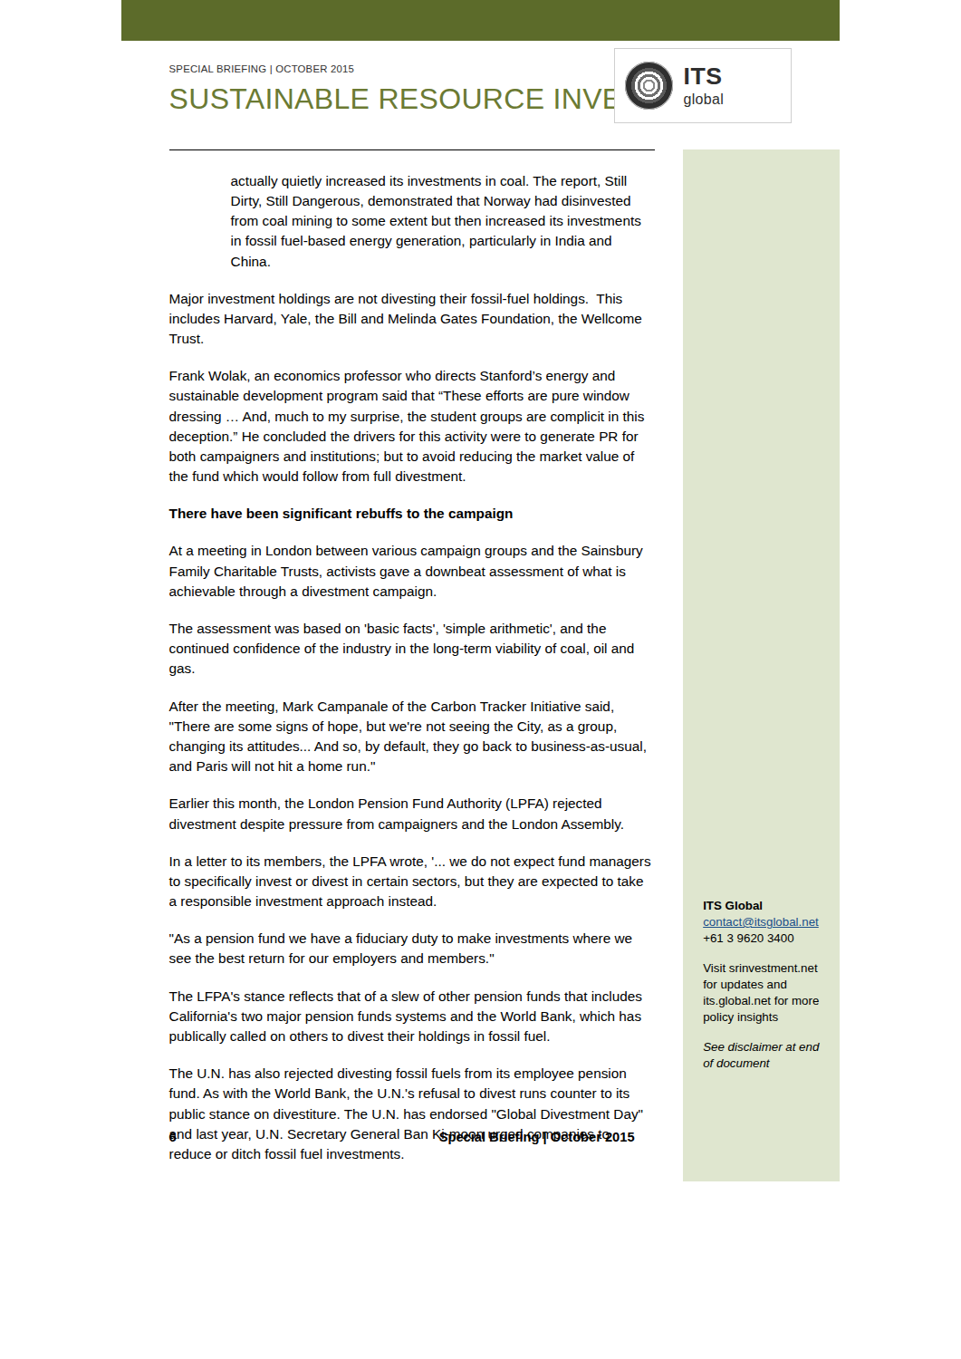SPECIAL BRIEFING | OCTOBER 2015
SUSTAINABLE RESOURCE INVESTMENT
ITS
global
actually quietly increased its investments in coal. The report, Still Dirty, Still Dangerous, demonstrated that Norway had disinvested from coal mining to some extent but then increased its investments in fossil fuel-based energy generation, particularly in India and China.
Major investment holdings are not divesting their fossil-fuel holdings. This includes Harvard, Yale, the Bill and Melinda Gates Foundation, the Wellcome Trust.
Frank Wolak, an economics professor who directs Stanford’s energy and sustainable development program said that “These efforts are pure window dressing … And, much to my surprise, the student groups are complicit in this deception.” He concluded the drivers for this activity were to generate PR for both campaigners and institutions; but to avoid reducing the market value of the fund which would follow from full divestment.
There have been significant rebuffs to the campaign
At a meeting in London between various campaign groups and the Sainsbury Family Charitable Trusts, activists gave a downbeat assessment of what is achievable through a divestment campaign.
The assessment was based on 'basic facts', 'simple arithmetic', and the continued confidence of the industry in the long-term viability of coal, oil and gas.
After the meeting, Mark Campanale of the Carbon Tracker Initiative said, "There are some signs of hope, but we're not seeing the City, as a group, changing its attitudes... And so, by default, they go back to business-as-usual, and Paris will not hit a home run."
Earlier this month, the London Pension Fund Authority (LPFA) rejected divestment despite pressure from campaigners and the London Assembly.
In a letter to its members, the LPFA wrote, '... we do not expect fund managers to specifically invest or divest in certain sectors, but they are expected to take a responsible investment approach instead.
"As a pension fund we have a fiduciary duty to make investments where we see the best return for our employers and members."
The LFPA's stance reflects that of a slew of other pension funds that includes California's two major pension funds systems and the World Bank, which has publically called on others to divest their holdings in fossil fuel.
The U.N. has also rejected divesting fossil fuels from its employee pension fund. As with the World Bank, the U.N.'s refusal to divest runs counter to its public stance on divestiture. The U.N. has endorsed "Global Divestment Day" and last year, U.N. Secretary General Ban Ki-moon urged companies to reduce or ditch fossil fuel investments.
ITS Global
contact@itsglobal.net
+61 3 9620 3400
Visit srinvestment.net for updates and its.global.net for more policy insights
See disclaimer at end of document
6 Special Briefing | October 2015